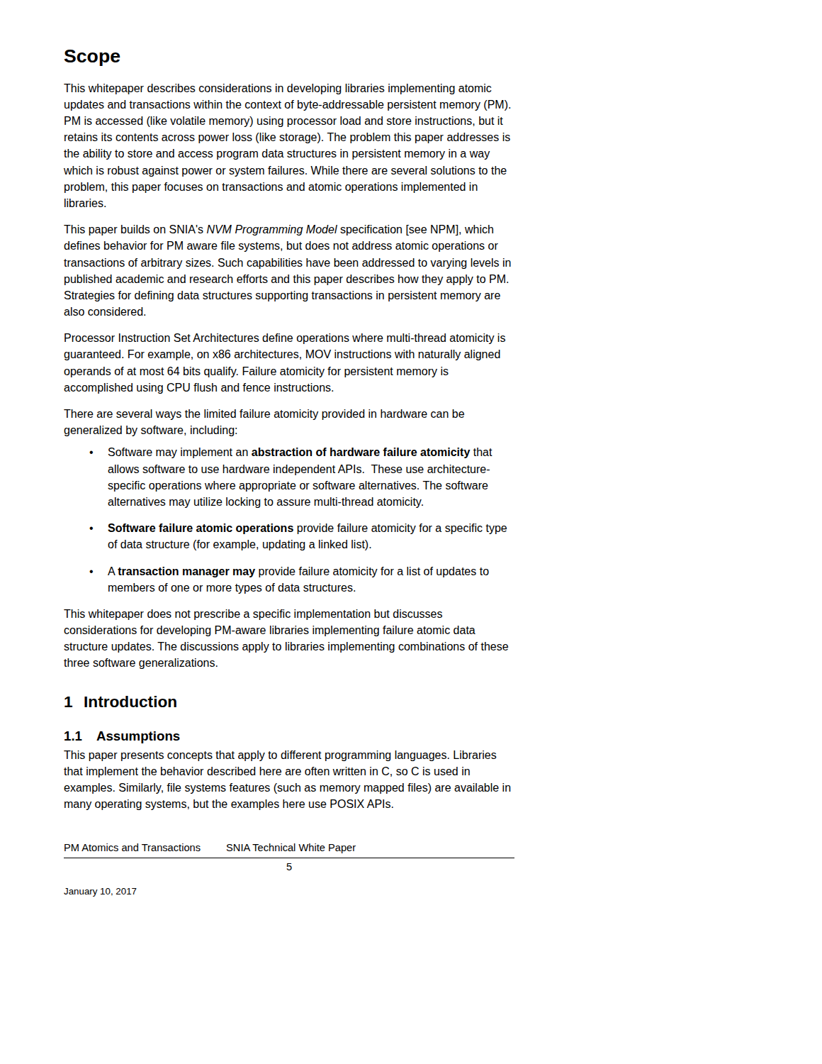Scope
This whitepaper describes considerations in developing libraries implementing atomic updates and transactions within the context of byte-addressable persistent memory (PM). PM is accessed (like volatile memory) using processor load and store instructions, but it retains its contents across power loss (like storage). The problem this paper addresses is the ability to store and access program data structures in persistent memory in a way which is robust against power or system failures. While there are several solutions to the problem, this paper focuses on transactions and atomic operations implemented in libraries.
This paper builds on SNIA's NVM Programming Model specification [see NPM], which defines behavior for PM aware file systems, but does not address atomic operations or transactions of arbitrary sizes. Such capabilities have been addressed to varying levels in published academic and research efforts and this paper describes how they apply to PM. Strategies for defining data structures supporting transactions in persistent memory are also considered.
Processor Instruction Set Architectures define operations where multi-thread atomicity is guaranteed. For example, on x86 architectures, MOV instructions with naturally aligned operands of at most 64 bits qualify. Failure atomicity for persistent memory is accomplished using CPU flush and fence instructions.
There are several ways the limited failure atomicity provided in hardware can be generalized by software, including:
Software may implement an abstraction of hardware failure atomicity that allows software to use hardware independent APIs. These use architecture-specific operations where appropriate or software alternatives. The software alternatives may utilize locking to assure multi-thread atomicity.
Software failure atomic operations provide failure atomicity for a specific type of data structure (for example, updating a linked list).
A transaction manager may provide failure atomicity for a list of updates to members of one or more types of data structures.
This whitepaper does not prescribe a specific implementation but discusses considerations for developing PM-aware libraries implementing failure atomic data structure updates. The discussions apply to libraries implementing combinations of these three software generalizations.
1 Introduction
1.1 Assumptions
This paper presents concepts that apply to different programming languages. Libraries that implement the behavior described here are often written in C, so C is used in examples. Similarly, file systems features (such as memory mapped files) are available in many operating systems, but the examples here use POSIX APIs.
PM Atomics and Transactions SNIA Technical White Paper
5
January 10, 2017